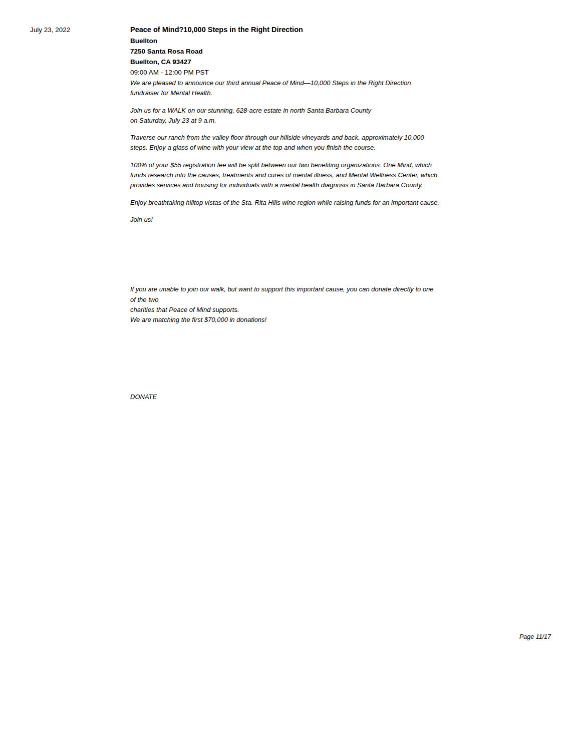July 23, 2022
Peace of Mind?10,000 Steps in the Right Direction
Buellton
7250 Santa Rosa Road
Buellton, CA 93427
09:00 AM - 12:00 PM PST
We are pleased to announce our third annual Peace of Mind—10,000 Steps in the Right Direction fundraiser for Mental Health.
Join us for a WALK on our stunning, 628-acre estate in north Santa Barbara County
on Saturday, July 23 at 9 a.m.
Traverse our ranch from the valley floor through our hillside vineyards and back, approximately 10,000 steps. Enjoy a glass of wine with your view at the top and when you finish the course.
100% of your $55 registration fee will be split between our two benefiting organizations: One Mind, which funds research into the causes, treatments and cures of mental illness, and Mental Wellness Center, which provides services and housing for individuals with a mental health diagnosis in Santa Barbara County.
Enjoy breathtaking hilltop vistas of the Sta. Rita Hills wine region while raising funds for an important cause.
Join us!
If you are unable to join our walk, but want to support this important cause, you can donate directly to one of the two
charities that Peace of Mind supports.
We are matching the first $70,000 in donations!
DONATE
Page 11/17